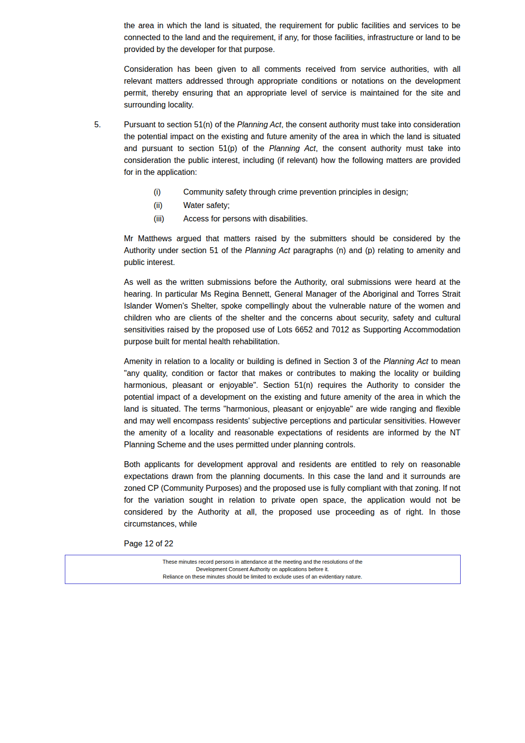the area in which the land is situated, the requirement for public facilities and services to be connected to the land and the requirement, if any, for those facilities, infrastructure or land to be provided by the developer for that purpose.
Consideration has been given to all comments received from service authorities, with all relevant matters addressed through appropriate conditions or notations on the development permit, thereby ensuring that an appropriate level of service is maintained for the site and surrounding locality.
5.
Pursuant to section 51(n) of the Planning Act, the consent authority must take into consideration the potential impact on the existing and future amenity of the area in which the land is situated and pursuant to section 51(p) of the Planning Act, the consent authority must take into consideration the public interest, including (if relevant) how the following matters are provided for in the application:
(i)
Community safety through crime prevention principles in design;
(ii)
Water safety;
(iii)
Access for persons with disabilities.
Mr Matthews argued that matters raised by the submitters should be considered by the Authority under section 51 of the Planning Act paragraphs (n) and (p) relating to amenity and public interest.
As well as the written submissions before the Authority, oral submissions were heard at the hearing. In particular Ms Regina Bennett, General Manager of the Aboriginal and Torres Strait Islander Women's Shelter, spoke compellingly about the vulnerable nature of the women and children who are clients of the shelter and the concerns about security, safety and cultural sensitivities raised by the proposed use of Lots 6652 and 7012 as Supporting Accommodation purpose built for mental health rehabilitation.
Amenity in relation to a locality or building is defined in Section 3 of the Planning Act to mean "any quality, condition or factor that makes or contributes to making the locality or building harmonious, pleasant or enjoyable". Section 51(n) requires the Authority to consider the potential impact of a development on the existing and future amenity of the area in which the land is situated. The terms "harmonious, pleasant or enjoyable" are wide ranging and flexible and may well encompass residents' subjective perceptions and particular sensitivities. However the amenity of a locality and reasonable expectations of residents are informed by the NT Planning Scheme and the uses permitted under planning controls.
Both applicants for development approval and residents are entitled to rely on reasonable expectations drawn from the planning documents. In this case the land and it surrounds are zoned CP (Community Purposes) and the proposed use is fully compliant with that zoning. If not for the variation sought in relation to private open space, the application would not be considered by the Authority at all, the proposed use proceeding as of right. In those circumstances, while
Page 12 of 22
These minutes record persons in attendance at the meeting and the resolutions of the
Development Consent Authority on applications before it.
Reliance on these minutes should be limited to exclude uses of an evidentiary nature.